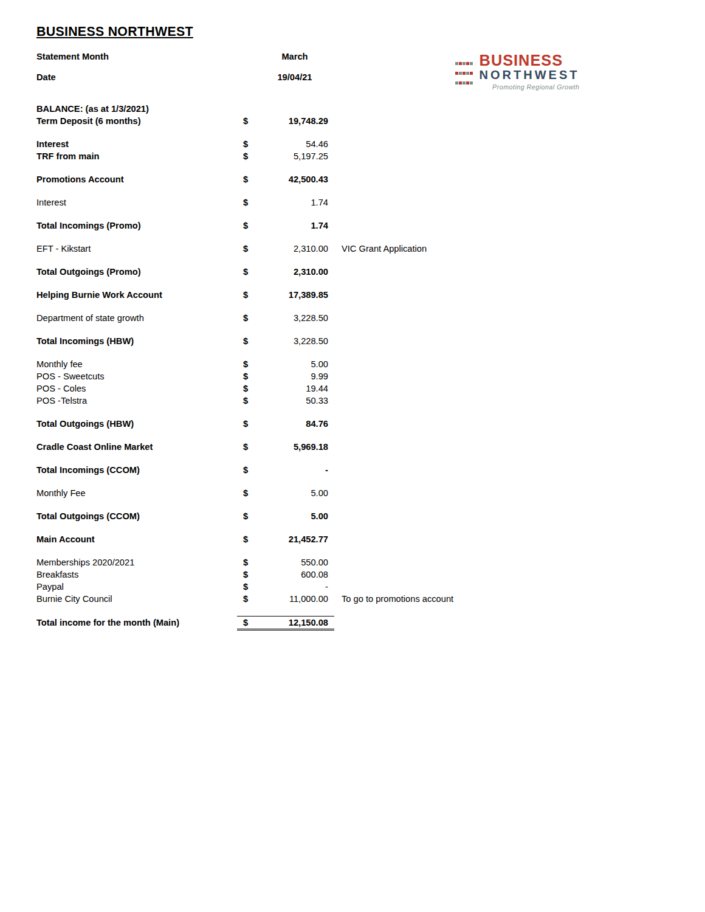BUSINESS NORTHWEST
| Statement Month | | March | BUSINESS NORTHWEST Promoting Regional Growth |
| Date | | 19/04/21 |
| BALANCE: (as at 1/3/2021) | | | |
| Term Deposit (6 months) | $ | 19,748.29 | |
| Interest | $ | 54.46 | |
| TRF from main | $ | 5,197.25 | |
| Promotions Account | $ | 42,500.43 | |
| Interest | $ | 1.74 | |
| Total Incomings (Promo) | $ | 1.74 | |
| EFT - Kikstart | $ | 2,310.00 | VIC Grant Application |
| Total Outgoings (Promo) | $ | 2,310.00 | |
| Helping Burnie Work Account | $ | 17,389.85 | |
| Department of state growth | $ | 3,228.50 | |
| Total Incomings (HBW) | $ | 3,228.50 | |
| Monthly fee | $ | 5.00 | |
| POS - Sweetcuts | $ | 9.99 | |
| POS - Coles | $ | 19.44 | |
| POS -Telstra | $ | 50.33 | |
| Total Outgoings (HBW) | $ | 84.76 | |
| Cradle Coast Online Market | $ | 5,969.18 | |
| Total Incomings (CCOM) | $ | - | |
| Monthly Fee | $ | 5.00 | |
| Total Outgoings (CCOM) | $ | 5.00 | |
| Main Account | $ | 21,452.77 | |
| Memberships 2020/2021 | $ | 550.00 | |
| Breakfasts | $ | 600.08 | |
| Paypal | $ | - | |
| Burnie City Council | $ | 11,000.00 | To go to promotions account |
| Total income for the month (Main) | $ | 12,150.08 | |